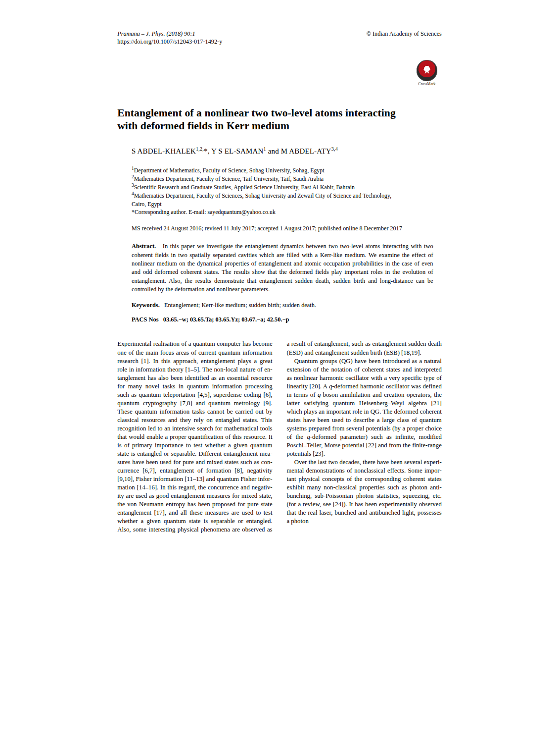Pramana – J. Phys. (2018) 90:1
https://doi.org/10.1007/s12043-017-1492-y
© Indian Academy of Sciences
CrossMark
Entanglement of a nonlinear two two-level atoms interacting
with deformed fields in Kerr medium
S ABDEL-KHALEK1,2,*, Y S EL-SAMAN1 and M ABDEL-ATY3,4
1Department of Mathematics, Faculty of Science, Sohag University, Sohag, Egypt
2Mathematics Department, Faculty of Science, Taif University, Taif, Saudi Arabia
3Scientific Research and Graduate Studies, Applied Science University, East Al-Kabir, Bahrain
4Mathematics Department, Faculty of Sciences, Sohag University and Zewail City of Science and Technology,
Cairo, Egypt
*Corresponding author. E-mail: sayedquantum@yahoo.co.uk
MS received 24 August 2016; revised 11 July 2017; accepted 1 August 2017; published online 8 December 2017
Abstract. In this paper we investigate the entanglement dynamics between two two-level atoms interacting with two coherent fields in two spatially separated cavities which are filled with a Kerr-like medium. We examine the effect of nonlinear medium on the dynamical properties of entanglement and atomic occupation probabilities in the case of even and odd deformed coherent states. The results show that the deformed fields play important roles in the evolution of entanglement. Also, the results demonstrate that entanglement sudden death, sudden birth and long-distance can be controlled by the deformation and nonlinear parameters.
Keywords. Entanglement; Kerr-like medium; sudden birth; sudden death.
PACS Nos 03.65.−w; 03.65.Ta; 03.65.Yz; 03.67.−a; 42.50.−p
Experimental realisation of a quantum computer has become one of the main focus areas of current quantum information research [1]. In this approach, entanglement plays a great role in information theory [1–5]. The non-local nature of entanglement has also been identified as an essential resource for many novel tasks in quantum information processing such as quantum teleportation [4,5], superdense coding [6], quantum cryptography [7,8] and quantum metrology [9]. These quantum information tasks cannot be carried out by classical resources and they rely on entangled states. This recognition led to an intensive search for mathematical tools that would enable a proper quantification of this resource. It is of primary importance to test whether a given quantum state is entangled or separable. Different entanglement measures have been used for pure and mixed states such as concurrence [6,7], entanglement of formation [8], negativity [9,10], Fisher information [11–13] and quantum Fisher information [14–16]. In this regard, the concurrence and negativity are used as good entanglement measures for mixed state, the von Neumann entropy has been proposed for pure state entanglement [17], and all these measures are used to test whether a given quantum state is separable or entangled. Also, some interesting physical phenomena are observed as a result of entanglement, such as entanglement sudden death (ESD) and entanglement sudden birth (ESB) [18,19].
Quantum groups (QG) have been introduced as a natural extension of the notation of coherent states and interpreted as nonlinear harmonic oscillator with a very specific type of linearity [20]. A q-deformed harmonic oscillator was defined in terms of q-boson annihilation and creation operators, the latter satisfying quantum Heisenberg–Weyl algebra [21] which plays an important role in QG. The deformed coherent states have been used to describe a large class of quantum systems prepared from several potentials (by a proper choice of the q-deformed parameter) such as infinite, modified Poschl–Teller, Morse potential [22] and from the finite-range potentials [23].
Over the last two decades, there have been several experimental demonstrations of nonclassical effects. Some important physical concepts of the corresponding coherent states exhibit many non-classical properties such as photon antibunching, sub-Poissonian photon statistics, squeezing, etc. (for a review, see [24]). It has been experimentally observed that the real laser, bunched and antibunched light, possesses a photon